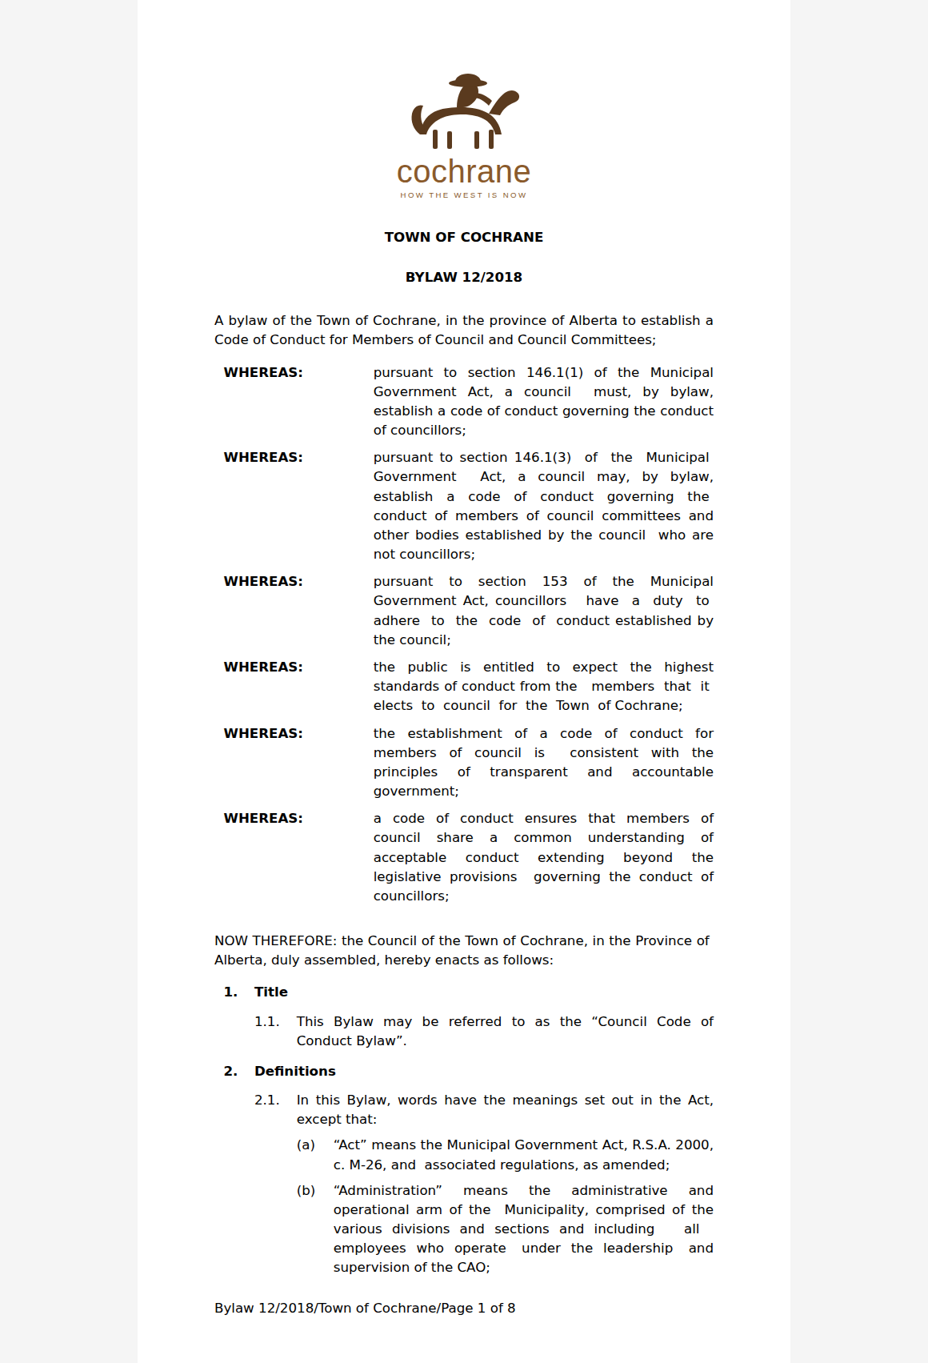cochrane
How the West is Now
TOWN OF COCHRANE
BYLAW 12/2018
A bylaw of the Town of Cochrane, in the province of Alberta to establish a Code of Conduct for Members of Council and Council Committees;
| WHEREAS: | pursuant to section 146.1(1) of the Municipal Government Act, a council must, by bylaw, establish a code of conduct governing the conduct of councillors; |
| WHEREAS: | pursuant to section 146.1(3) of the Municipal Government Act, a council may, by bylaw, establish a code of conduct governing the conduct of members of council committees and other bodies established by the council who are not councillors; |
| WHEREAS: | pursuant to section 153 of the Municipal Government Act, councillors have a duty to adhere to the code of conduct established by the council; |
| WHEREAS: | the public is entitled to expect the highest standards of conduct from the members that it elects to council for the Town of Cochrane; |
| WHEREAS: | the establishment of a code of conduct for members of council is consistent with the principles of transparent and accountable government; |
| WHEREAS: | a code of conduct ensures that members of council share a common understanding of acceptable conduct extending beyond the legislative provisions governing the conduct of councillors; |
NOW THEREFORE: the Council of the Town of Cochrane, in the Province of Alberta, duly assembled, hereby enacts as follows:
Title
This Bylaw may be referred to as the “Council Code of Conduct Bylaw”.
Definitions
In this Bylaw, words have the meanings set out in the Act, except that:
“Act” means the Municipal Government Act, R.S.A. 2000, c. M-26, and associated regulations, as amended;
“Administration” means the administrative and operational arm of the Municipality, comprised of the various divisions and sections and including all employees who operate under the leadership and supervision of the CAO;
Bylaw 12/2018/Town of Cochrane/Page 1 of 8